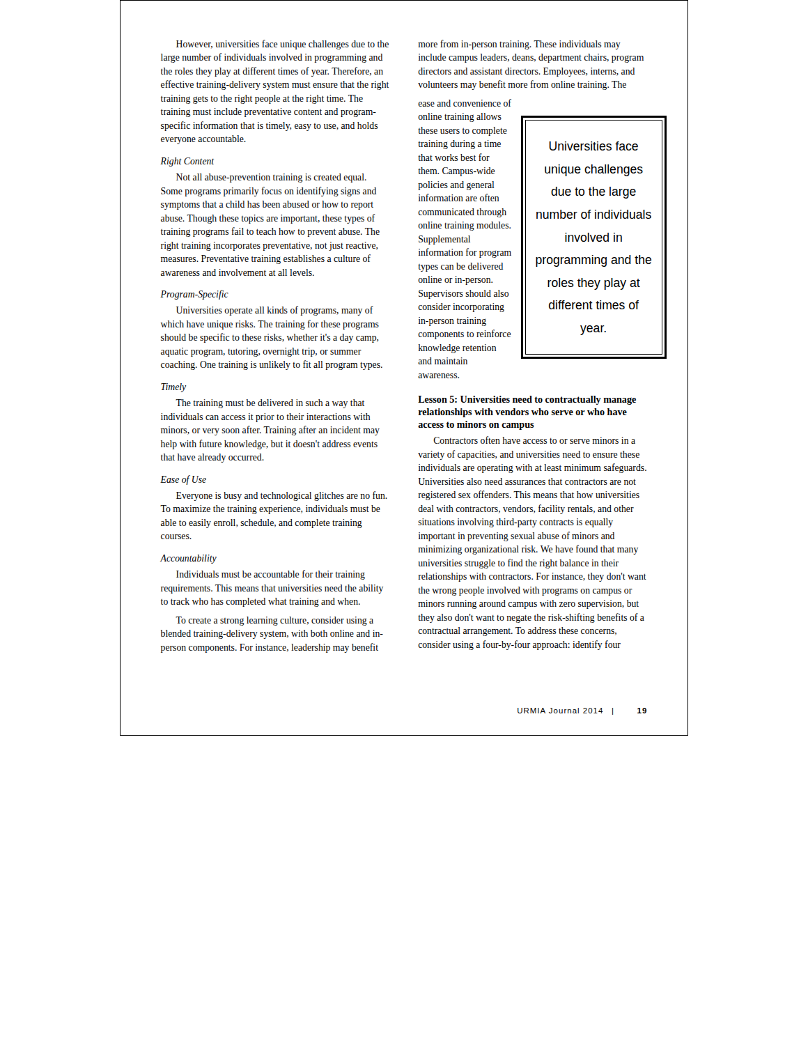However, universities face unique challenges due to the large number of individuals involved in programming and the roles they play at different times of year. Therefore, an effective training-delivery system must ensure that the right training gets to the right people at the right time. The training must include preventative content and program-specific information that is timely, easy to use, and holds everyone accountable.
Right Content
Not all abuse-prevention training is created equal. Some programs primarily focus on identifying signs and symptoms that a child has been abused or how to report abuse. Though these topics are important, these types of training programs fail to teach how to prevent abuse. The right training incorporates preventative, not just reactive, measures. Preventative training establishes a culture of awareness and involvement at all levels.
Program-Specific
Universities operate all kinds of programs, many of which have unique risks. The training for these programs should be specific to these risks, whether it's a day camp, aquatic program, tutoring, overnight trip, or summer coaching. One training is unlikely to fit all program types.
Timely
The training must be delivered in such a way that individuals can access it prior to their interactions with minors, or very soon after. Training after an incident may help with future knowledge, but it doesn't address events that have already occurred.
Ease of Use
Everyone is busy and technological glitches are no fun. To maximize the training experience, individuals must be able to easily enroll, schedule, and complete training courses.
Accountability
Individuals must be accountable for their training requirements. This means that universities need the ability to track who has completed what training and when.
To create a strong learning culture, consider using a blended training-delivery system, with both online and in-person components. For instance, leadership may benefit more from in-person training. These individuals may include campus leaders, deans, department chairs, program directors and assistant directors. Employees, interns, and volunteers may benefit more from online training. The
Universities face unique challenges due to the large number of individuals involved in programming and the roles they play at different times of year.
ease and convenience of online training allows these users to complete training during a time that works best for them. Campus-wide policies and general information are often communicated through online training modules. Supplemental information for program types can be delivered online or in-person. Supervisors should also consider incorporating in-person training components to reinforce knowledge retention and maintain awareness.
Lesson 5: Universities need to contractually manage relationships with vendors who serve or who have access to minors on campus
Contractors often have access to or serve minors in a variety of capacities, and universities need to ensure these individuals are operating with at least minimum safeguards. Universities also need assurances that contractors are not registered sex offenders. This means that how universities deal with contractors, vendors, facility rentals, and other situations involving third-party contracts is equally important in preventing sexual abuse of minors and minimizing organizational risk. We have found that many universities struggle to find the right balance in their relationships with contractors. For instance, they don't want the wrong people involved with programs on campus or minors running around campus with zero supervision, but they also don't want to negate the risk-shifting benefits of a contractual arrangement. To address these concerns, consider using a four-by-four approach: identify four
URMIA Journal 2014|19